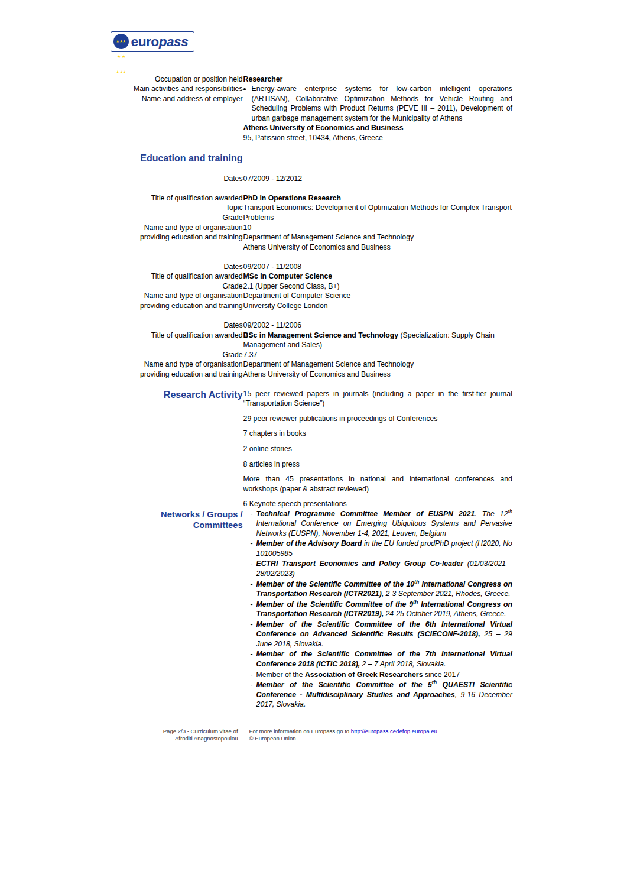★★★
★ ★
★★★ euro pass
| Occupation or position held Main activities and responsibilities Name and address of employer | Researcher Energy-aware enterprise systems for low-carbon intelligent operations (ARTISAN), Collaborative Optimization Methods for Vehicle Routing and Scheduling Problems with Product Returns (PEVE III – 2011), Development of urban garbage management system for the Municipality of Athens Athens University of Economics and Business 95, Patission street, 10434, Athens, Greece |
| Education and training | |
| Dates | 07/2009 - 12/2012 |
| Title of qualification awarded Topic Grade Name and type of organisation providing education and training | PhD in Operations Research Transport Economics: Development of Optimization Methods for Complex Transport Problems 10 Department of Management Science and Technology Athens University of Economics and Business |
| Dates Title of qualification awarded Grade Name and type of organisation providing education and training | 09/2007 - 11/2008 MSc in Computer Science 2.1 (Upper Second Class, B+) Department of Computer Science University College London |
| Dates Title of qualification awarded Grade Name and type of organisation providing education and training | 09/2002 - 11/2006 BSc in Management Science and Technology (Specialization: Supply Chain Management and Sales) 7.37 Department of Management Science and Technology Athens University of Economics and Business |
| Research Activity | 15 peer reviewed papers in journals (including a paper in the first-tier journal “Transportation Science”) 29 peer reviewer publications in proceedings of Conferences 7 chapters in books 2 online stories 8 articles in press More than 45 presentations in national and international conferences and workshops (paper & abstract reviewed) 6 Keynote speech presentations |
| Networks / Groups / Committees | Technical Programme Committee Member of EUSPN 2021 . The 12 th International Conference on Emerging Ubiquitous Systems and Pervasive Networks (EUSPN), November 1-4, 2021, Leuven, Belgium Member of the Advisory Board in the EU funded prodPhD project (H2020, No 101005985 ECTRI Transport Economics and Policy Group Co-leader (01/03/2021 - 28/02/2023) Member of the Scientific Committee of the 10 th International Congress on Transportation Research (ICTR2021), 2-3 September 2021, Rhodes, Greece. Member of the Scientific Committee of the 9 th International Congress on Transportation Research (ICTR2019), 24-25 October 2019, Athens, Greece. Member of the Scientific Committee of the 6th International Virtual Conference on Advanced Scientific Results (SCIECONF-2018), 25 – 29 June 2018, Slovakia. Member of the Scientific Committee of the 7th International Virtual Conference 2018 (ICTIC 2018), 2 – 7 April 2018, Slovakia. Member of the Association of Greek Researchers since 2017 Member of the Scientific Committee of the 5 th QUAESTI Scientific Conference - Multidisciplinary Studies and Approaches , 9-16 December 2017, Slovakia. |
| Page 2/3 - Curriculum vitae of Afroditi Anagnostopoulou | For more information on Europass go to http://europass.cedefop.europa.eu © European Union |